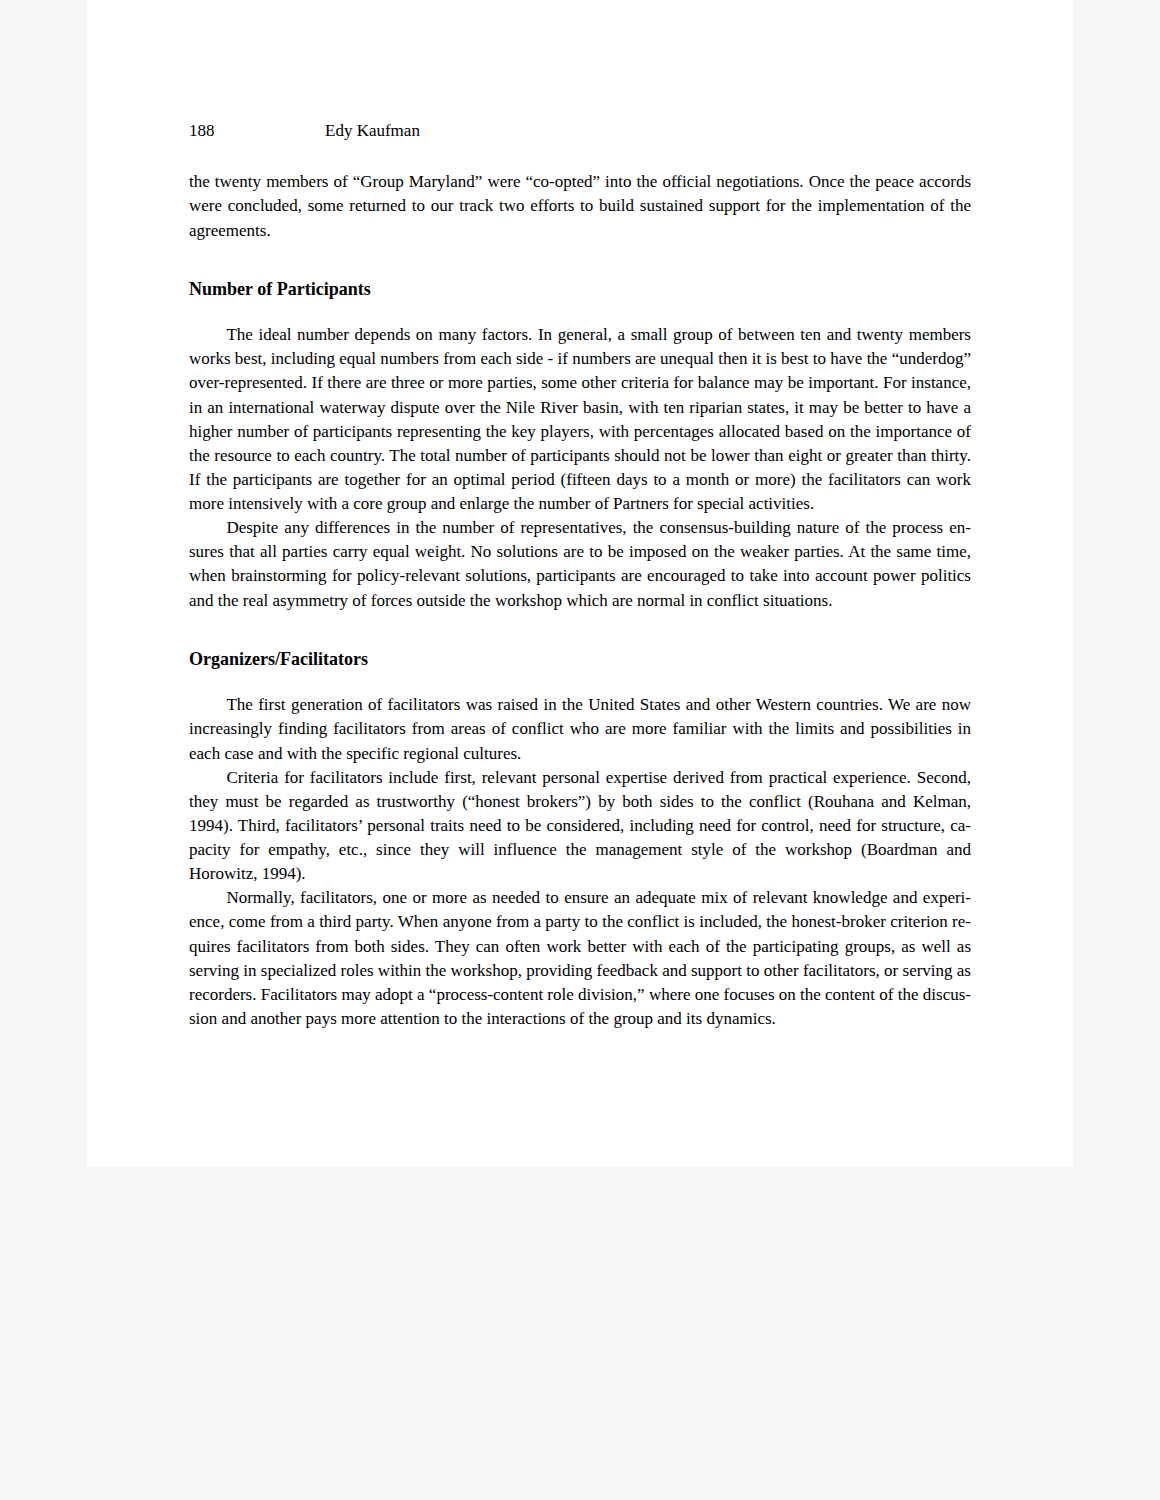188 Edy Kaufman
the twenty members of “Group Maryland” were “co-opted” into the official negotiations. Once the peace accords were concluded, some returned to our track two efforts to build sustained support for the implementation of the agreements.
Number of Participants
The ideal number depends on many factors. In general, a small group of between ten and twenty members works best, including equal numbers from each side - if numbers are unequal then it is best to have the “underdog” over-represented. If there are three or more parties, some other criteria for balance may be important. For instance, in an international waterway dispute over the Nile River basin, with ten riparian states, it may be better to have a higher number of participants representing the key players, with percentages allocated based on the importance of the resource to each country. The total number of participants should not be lower than eight or greater than thirty. If the participants are together for an optimal period (fifteen days to a month or more) the facilitators can work more intensively with a core group and enlarge the number of Partners for special activities.
Despite any differences in the number of representatives, the consensus-building nature of the process ensures that all parties carry equal weight. No solutions are to be imposed on the weaker parties. At the same time, when brainstorming for policy-relevant solutions, participants are encouraged to take into account power politics and the real asymmetry of forces outside the workshop which are normal in conflict situations.
Organizers/Facilitators
The first generation of facilitators was raised in the United States and other Western countries. We are now increasingly finding facilitators from areas of conflict who are more familiar with the limits and possibilities in each case and with the specific regional cultures.
Criteria for facilitators include first, relevant personal expertise derived from practical experience. Second, they must be regarded as trustworthy (“honest brokers”) by both sides to the conflict (Rouhana and Kelman, 1994). Third, facilitators’ personal traits need to be considered, including need for control, need for structure, capacity for empathy, etc., since they will influence the management style of the workshop (Boardman and Horowitz, 1994).
Normally, facilitators, one or more as needed to ensure an adequate mix of relevant knowledge and experience, come from a third party. When anyone from a party to the conflict is included, the honest-broker criterion requires facilitators from both sides. They can often work better with each of the participating groups, as well as serving in specialized roles within the workshop, providing feedback and support to other facilitators, or serving as recorders. Facilitators may adopt a “process-content role division,” where one focuses on the content of the discussion and another pays more attention to the interactions of the group and its dynamics.